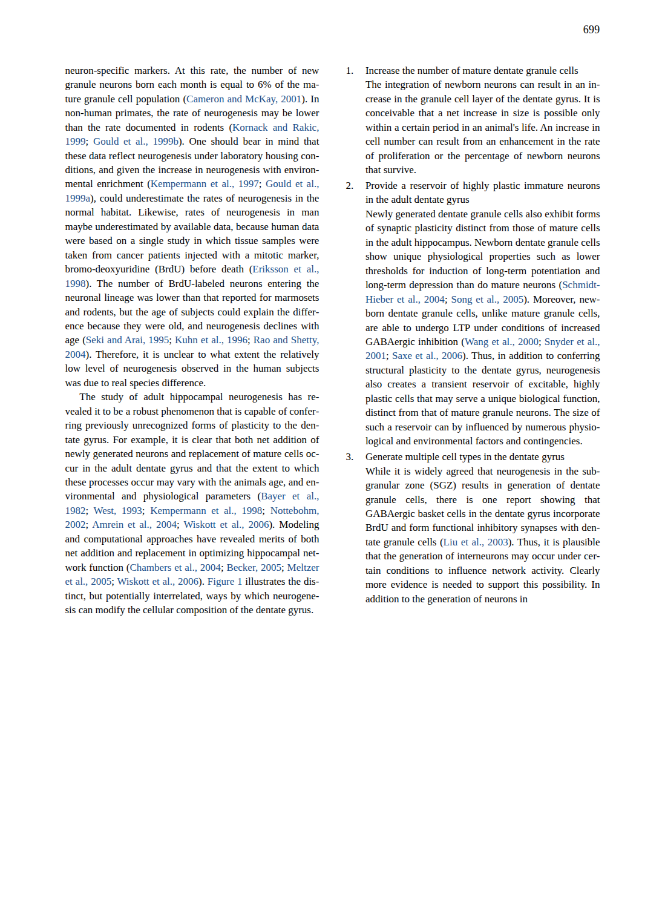699
neuron-specific markers. At this rate, the number of new granule neurons born each month is equal to 6% of the mature granule cell population (Cameron and McKay, 2001). In non-human primates, the rate of neurogenesis may be lower than the rate documented in rodents (Kornack and Rakic, 1999; Gould et al., 1999b). One should bear in mind that these data reflect neurogenesis under laboratory housing conditions, and given the increase in neurogenesis with environmental enrichment (Kempermann et al., 1997; Gould et al., 1999a), could underestimate the rates of neurogenesis in the normal habitat. Likewise, rates of neurogenesis in man maybe underestimated by available data, because human data were based on a single study in which tissue samples were taken from cancer patients injected with a mitotic marker, bromo-deoxyuridine (BrdU) before death (Eriksson et al., 1998). The number of BrdU-labeled neurons entering the neuronal lineage was lower than that reported for marmosets and rodents, but the age of subjects could explain the difference because they were old, and neurogenesis declines with age (Seki and Arai, 1995; Kuhn et al., 1996; Rao and Shetty, 2004). Therefore, it is unclear to what extent the relatively low level of neurogenesis observed in the human subjects was due to real species difference.
The study of adult hippocampal neurogenesis has revealed it to be a robust phenomenon that is capable of conferring previously unrecognized forms of plasticity to the dentate gyrus. For example, it is clear that both net addition of newly generated neurons and replacement of mature cells occur in the adult dentate gyrus and that the extent to which these processes occur may vary with the animals age, and environmental and physiological parameters (Bayer et al., 1982; West, 1993; Kempermann et al., 1998; Nottebohm, 2002; Amrein et al., 2004; Wiskott et al., 2006). Modeling and computational approaches have revealed merits of both net addition and replacement in optimizing hippocampal network function (Chambers et al., 2004; Becker, 2005; Meltzer et al., 2005; Wiskott et al., 2006). Figure 1 illustrates the distinct, but potentially interrelated, ways by which neurogenesis can modify the cellular composition of the dentate gyrus.
Increase the number of mature dentate granule cells
The integration of newborn neurons can result in an increase in the granule cell layer of the dentate gyrus. It is conceivable that a net increase in size is possible only within a certain period in an animal's life. An increase in cell number can result from an enhancement in the rate of proliferation or the percentage of newborn neurons that survive.
Provide a reservoir of highly plastic immature neurons in the adult dentate gyrus
Newly generated dentate granule cells also exhibit forms of synaptic plasticity distinct from those of mature cells in the adult hippocampus. Newborn dentate granule cells show unique physiological properties such as lower thresholds for induction of long-term potentiation and long-term depression than do mature neurons (Schmidt-Hieber et al., 2004; Song et al., 2005). Moreover, newborn dentate granule cells, unlike mature granule cells, are able to undergo LTP under conditions of increased GABAergic inhibition (Wang et al., 2000; Snyder et al., 2001; Saxe et al., 2006). Thus, in addition to conferring structural plasticity to the dentate gyrus, neurogenesis also creates a transient reservoir of excitable, highly plastic cells that may serve a unique biological function, distinct from that of mature granule neurons. The size of such a reservoir can by influenced by numerous physiological and environmental factors and contingencies.
Generate multiple cell types in the dentate gyrus
While it is widely agreed that neurogenesis in the subgranular zone (SGZ) results in generation of dentate granule cells, there is one report showing that GABAergic basket cells in the dentate gyrus incorporate BrdU and form functional inhibitory synapses with dentate granule cells (Liu et al., 2003). Thus, it is plausible that the generation of interneurons may occur under certain conditions to influence network activity. Clearly more evidence is needed to support this possibility. In addition to the generation of neurons in